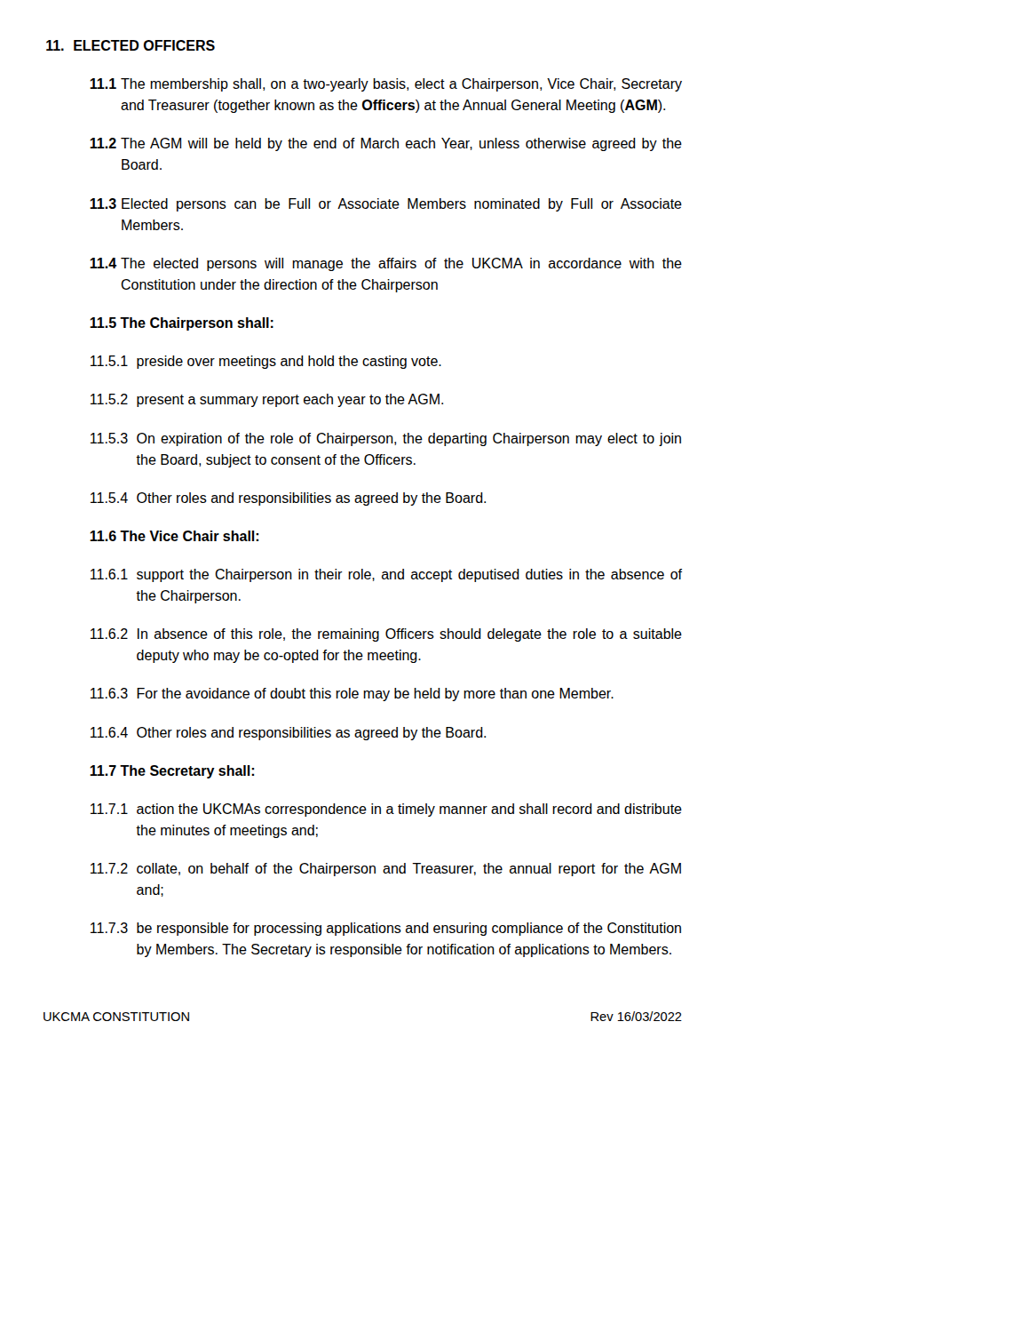11. ELECTED OFFICERS
11.1 The membership shall, on a two-yearly basis, elect a Chairperson, Vice Chair, Secretary and Treasurer (together known as the Officers) at the Annual General Meeting (AGM).
11.2 The AGM will be held by the end of March each Year, unless otherwise agreed by the Board.
11.3 Elected persons can be Full or Associate Members nominated by Full or Associate Members.
11.4 The elected persons will manage the affairs of the UKCMA in accordance with the Constitution under the direction of the Chairperson
11.5 The Chairperson shall:
11.5.1preside over meetings and hold the casting vote.
11.5.2present a summary report each year to the AGM.
11.5.3 On expiration of the role of Chairperson, the departing Chairperson may elect to join the Board, subject to consent of the Officers.
11.5.4 Other roles and responsibilities as agreed by the Board.
11.6 The Vice Chair shall:
11.6.1support the Chairperson in their role, and accept deputised duties in the absence of the Chairperson.
11.6.2 In absence of this role, the remaining Officers should delegate the role to a suitable deputy who may be co-opted for the meeting.
11.6.3 For the avoidance of doubt this role may be held by more than one Member.
11.6.4 Other roles and responsibilities as agreed by the Board.
11.7 The Secretary shall:
11.7.1action the UKCMAs correspondence in a timely manner and shall record and distribute the minutes of meetings and;
11.7.2collate, on behalf of the Chairperson and Treasurer, the annual report for the AGM and;
11.7.3be responsible for processing applications and ensuring compliance of the Constitution by Members. The Secretary is responsible for notification of applications to Members.
UKCMA CONSTITUTION Rev 16/03/2022